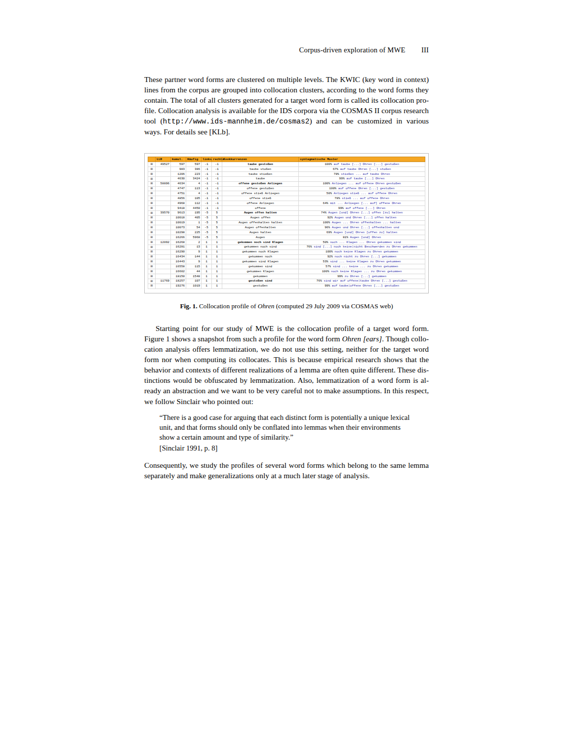Corpus-driven exploration of MWEIII
These partner word forms are clustered on multiple levels. The KWIC (key word in context) lines from the corpus are grouped into collocation clusters, according to the word forms they contain. The total of all clusters generated for a target word form is called its collocation profile. Collocation analysis is available for the IDS corpora via the COSMAS II corpus research tool (http://www.ids-mannheim.de/cosmas2) and can be customized in various ways. For details see [KLb].
| | LLR | kumul. | Häufig | links | rechts | Kookkurrenzen | syntagmatische Muster |
| --- | --- | --- | --- | --- | --- | --- | --- |
| ⊞ | 49527 | 597 | 597 | -1 | -1 | taube gestoßen | 100% auf taube [...] Ohren [...] gestoßen |
| ⊞ | | 983 | 386 | -1 | -1 | taube stoßen | 67% auf taube Ohren [...] stoßen |
| ⊞ | | 1206 | 223 | -1 | -1 | taube stießen | 78% stießen ... auf taube Ohren |
| ⊞ | | 4630 | 3424 | -1 | -1 | taube | 99% auf taube [...] Ohren |
| ⊞ | 58896 | 4634 | 4 | -1 | -1 | offene gestoßen Anliegen | 100% Anliegen ... auf offene Ohren gestoßen |
| ⊞ | | 4747 | 113 | -1 | -1 | offene gestoßen | 100% auf offene Ohren [...] gestoßen |
| ⊞ | | 4751 | 4 | -1 | -1 | offene stieß Anliegen | 50% Anliegen stieß ... auf offene Ohren |
| ⊞ | | 4856 | 105 | -1 | -1 | offene stieß | 78% stieß ... auf offene Ohren |
| ⊞ | | 4968 | 112 | -1 | -1 | offene Anliegen | 64% mit ... Anliegen [... auf] offene Ohren |
| ⊞ | | 9418 | 4450 | -1 | -1 | offene | 99% auf offene [...] Ohren |
| ⊞ | 39570 | 9613 | 195 | -5 | 5 | Augen offen halten | 74% Augen [und] Ohren [...] offen [zu] halten |
| ⊞ | | 10018 | 405 | -5 | 5 | Augen offen | 92% Augen und Ohren [...] offen halten |
| ⊞ | | 10019 | 1 | -5 | 5 | Augen offenhalten halten | 100% Augen ... Ohren offenhalten ... halten |
| ⊞ | | 10073 | 54 | -5 | 5 | Augen offenhalten | 96% Augen und Ohren [...] offenhalten und |
| ⊞ | | 10298 | 225 | -5 | 5 | Augen halten | 69% Augen [und] Ohren [offen zu] halten |
| ⊞ | | 16266 | 5968 | -5 | 5 | Augen | 81% Augen [und] Ohren |
| ⊞ | 12092 | 16268 | 2 | 1 | 1 | gekommen noch sind Klagen | 50% noch ... Klagen ... Ohren gekommen sind |
| ⊞ | | 16281 | 13 | 1 | 1 | gekommen noch sind | 76% sind [...] noch keine/nicht Beschwerden zu Ohren gekommen |
| ⊞ | | 16290 | 9 | 1 | 1 | gekommen noch Klagen | 100% noch keine Klagen zu Ohren gekommen |
| ⊞ | | 16434 | 144 | 1 | 1 | gekommen noch | 92% noch nicht zu Ohren [...] gekommen |
| ⊞ | | 16443 | 9 | 1 | 1 | gekommen sind Klagen | 53% sind ... keine Klagen zu Ohren gekommen |
| ⊞ | | 16558 | 115 | 1 | 1 | gekommen sind | 57% sind ... keine ... zu Ohren gekommen |
| ⊞ | | 16602 | 44 | 1 | 1 | gekommen Klagen | 100% noch keine Klagen ... zu Ohren gekommen |
| ⊞ | | 18150 | 1548 | 1 | 1 | gekommen | 99% zu Ohren [...] gekommen |
| ⊞ | 11769 | 18257 | 107 | 1 | 1 | gestoßen sind | 76% sind wir auf offene/taube Ohren [...] gestoßen |
| ⊞ | | 19276 | 1019 | 1 | 1 | gestoßen | 99% auf taube/offene Ohren [...] gestoßen |
Fig. 1. Collocation profile of Ohren (computed 29 July 2009 via COSMAS web)
Starting point for our study of MWE is the collocation profile of a target word form. Figure 1 shows a snapshot from such a profile for the word form Ohren [ears]. Though collocation analysis offers lemmatization, we do not use this setting, neither for the target word form nor when computing its collocates. This is because empirical research shows that the behavior and contexts of different realizations of a lemma are often quite different. These distinctions would be obfuscated by lemmatization. Also, lemmatization of a word form is already an abstraction and we want to be very careful not to make assumptions. In this respect, we follow Sinclair who pointed out:
“There is a good case for arguing that each distinct form is potentially a unique lexical unit, and that forms should only be conflated into lemmas when their environments show a certain amount and type of similarity.”
[Sinclair 1991, p. 8]
Consequently, we study the profiles of several word forms which belong to the same lemma separately and make generalizations only at a much later stage of analysis.